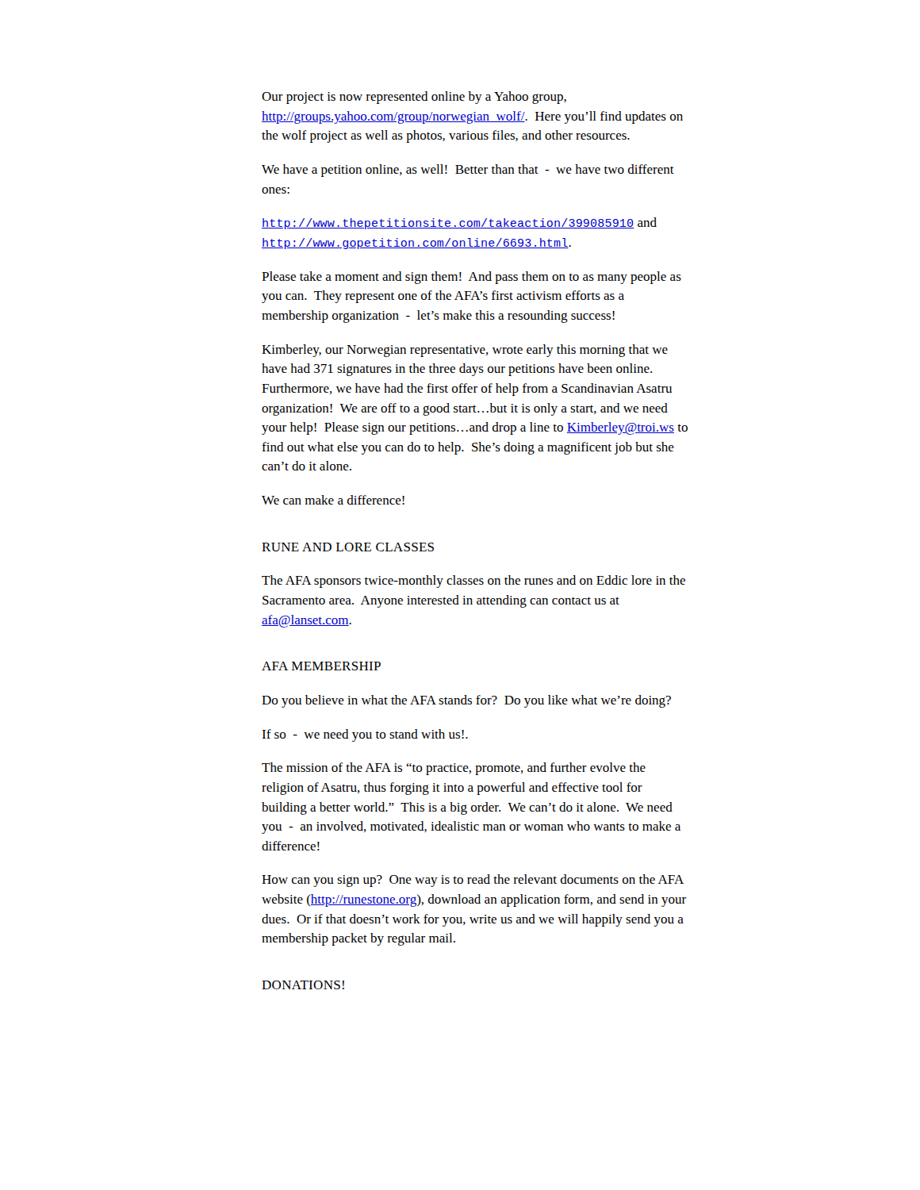Our project is now represented online by a Yahoo group,
http://groups.yahoo.com/group/norwegian_wolf/. Here you’ll find updates on the wolf project as well as photos, various files, and other resources.
We have a petition online, as well! Better than that - we have two different ones:
http://www.thepetitionsite.com/takeaction/399085910 and http://www.gopetition.com/online/6693.html.
Please take a moment and sign them! And pass them on to as many people as you can. They represent one of the AFA’s first activism efforts as a membership organization - let’s make this a resounding success!
Kimberley, our Norwegian representative, wrote early this morning that we have had 371 signatures in the three days our petitions have been online. Furthermore, we have had the first offer of help from a Scandinavian Asatru organization! We are off to a good start…but it is only a start, and we need your help! Please sign our petitions…and drop a line to Kimberley@troi.ws to find out what else you can do to help. She’s doing a magnificent job but she can’t do it alone.
We can make a difference!
RUNE AND LORE CLASSES
The AFA sponsors twice-monthly classes on the runes and on Eddic lore in the Sacramento area. Anyone interested in attending can contact us at afa@lanset.com.
AFA MEMBERSHIP
Do you believe in what the AFA stands for? Do you like what we’re doing?
If so - we need you to stand with us!.
The mission of the AFA is “to practice, promote, and further evolve the religion of Asatru, thus forging it into a powerful and effective tool for building a better world.” This is a big order. We can’t do it alone. We need you - an involved, motivated, idealistic man or woman who wants to make a difference!
How can you sign up? One way is to read the relevant documents on the AFA website (http://runestone.org), download an application form, and send in your dues. Or if that doesn’t work for you, write us and we will happily send you a membership packet by regular mail.
DONATIONS!